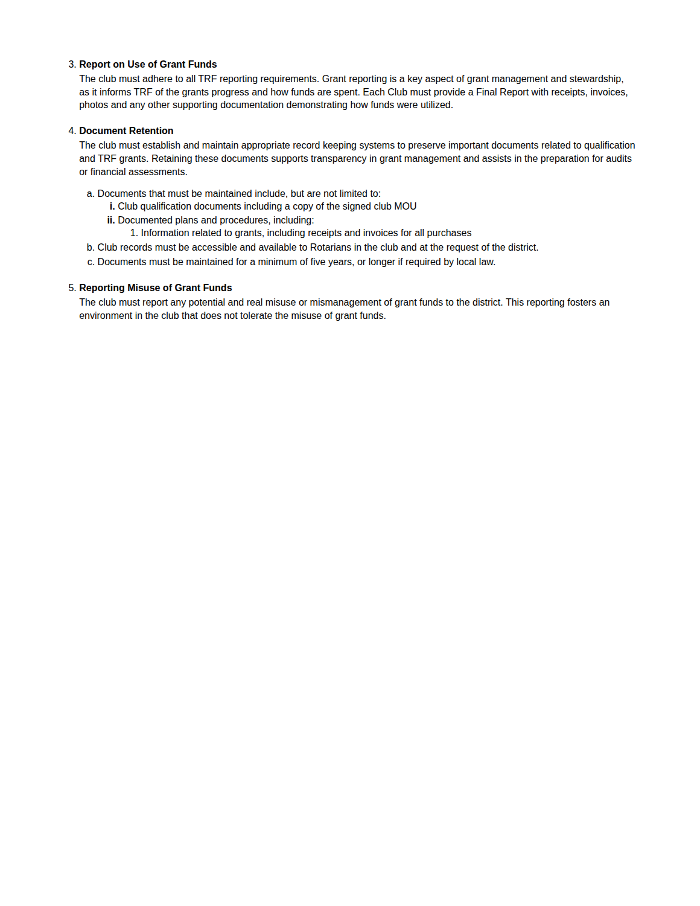Report on Use of Grant Funds
The club must adhere to all TRF reporting requirements. Grant reporting is a key aspect of grant management and stewardship, as it informs TRF of the grants progress and how funds are spent. Each Club must provide a Final Report with receipts, invoices, photos and any other supporting documentation demonstrating how funds were utilized.
Document Retention
The club must establish and maintain appropriate record keeping systems to preserve important documents related to qualification and TRF grants. Retaining these documents supports transparency in grant management and assists in the preparation for audits or financial assessments.
Documents that must be maintained include, but are not limited to:
Club qualification documents including a copy of the signed club MOU
Documented plans and procedures, including:
Information related to grants, including receipts and invoices for all purchases
Club records must be accessible and available to Rotarians in the club and at the request of the district.
Documents must be maintained for a minimum of five years, or longer if required by local law.
Reporting Misuse of Grant Funds
The club must report any potential and real misuse or mismanagement of grant funds to the district. This reporting fosters an environment in the club that does not tolerate the misuse of grant funds.